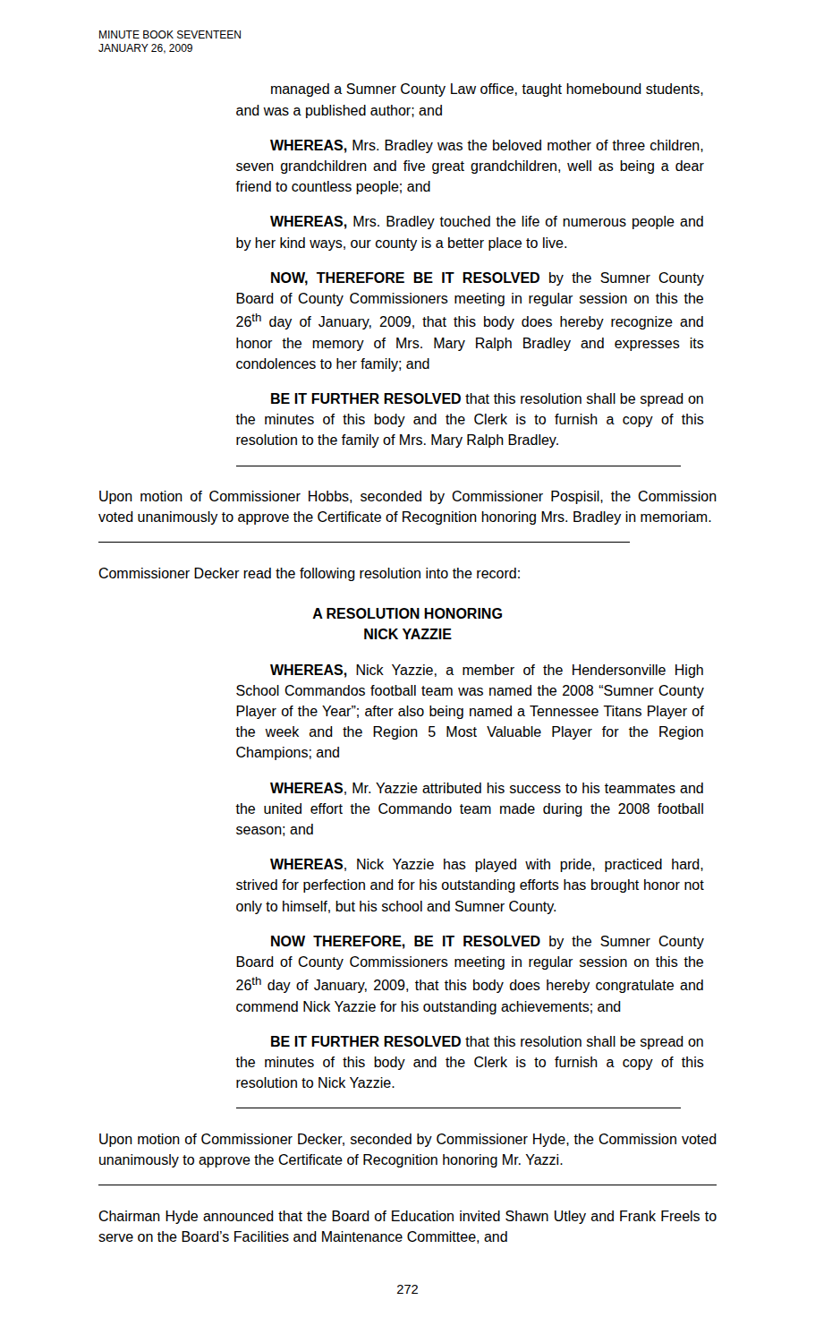MINUTE BOOK SEVENTEEN
JANUARY 26, 2009
managed a Sumner County Law office, taught homebound students, and was a published author; and
WHEREAS, Mrs. Bradley was the beloved mother of three children, seven grandchildren and five great grandchildren, well as being a dear friend to countless people; and
WHEREAS, Mrs. Bradley touched the life of numerous people and by her kind ways, our county is a better place to live.
NOW, THEREFORE BE IT RESOLVED by the Sumner County Board of County Commissioners meeting in regular session on this the 26th day of January, 2009, that this body does hereby recognize and honor the memory of Mrs. Mary Ralph Bradley and expresses its condolences to her family; and
BE IT FURTHER RESOLVED that this resolution shall be spread on the minutes of this body and the Clerk is to furnish a copy of this resolution to the family of Mrs. Mary Ralph Bradley.
Upon motion of Commissioner Hobbs, seconded by Commissioner Pospisil, the Commission voted unanimously to approve the Certificate of Recognition honoring Mrs. Bradley in memoriam.
Commissioner Decker read the following resolution into the record:
A RESOLUTION HONORING
NICK YAZZIE
WHEREAS, Nick Yazzie, a member of the Hendersonville High School Commandos football team was named the 2008 “Sumner County Player of the Year”; after also being named a Tennessee Titans Player of the week and the Region 5 Most Valuable Player for the Region Champions; and
WHEREAS, Mr. Yazzie attributed his success to his teammates and the united effort the Commando team made during the 2008 football season; and
WHEREAS, Nick Yazzie has played with pride, practiced hard, strived for perfection and for his outstanding efforts has brought honor not only to himself, but his school and Sumner County.
NOW THEREFORE, BE IT RESOLVED by the Sumner County Board of County Commissioners meeting in regular session on this the 26th day of January, 2009, that this body does hereby congratulate and commend Nick Yazzie for his outstanding achievements; and
BE IT FURTHER RESOLVED that this resolution shall be spread on the minutes of this body and the Clerk is to furnish a copy of this resolution to Nick Yazzie.
Upon motion of Commissioner Decker, seconded by Commissioner Hyde, the Commission voted unanimously to approve the Certificate of Recognition honoring Mr. Yazzi.
Chairman Hyde announced that the Board of Education invited Shawn Utley and Frank Freels to serve on the Board’s Facilities and Maintenance Committee, and
272